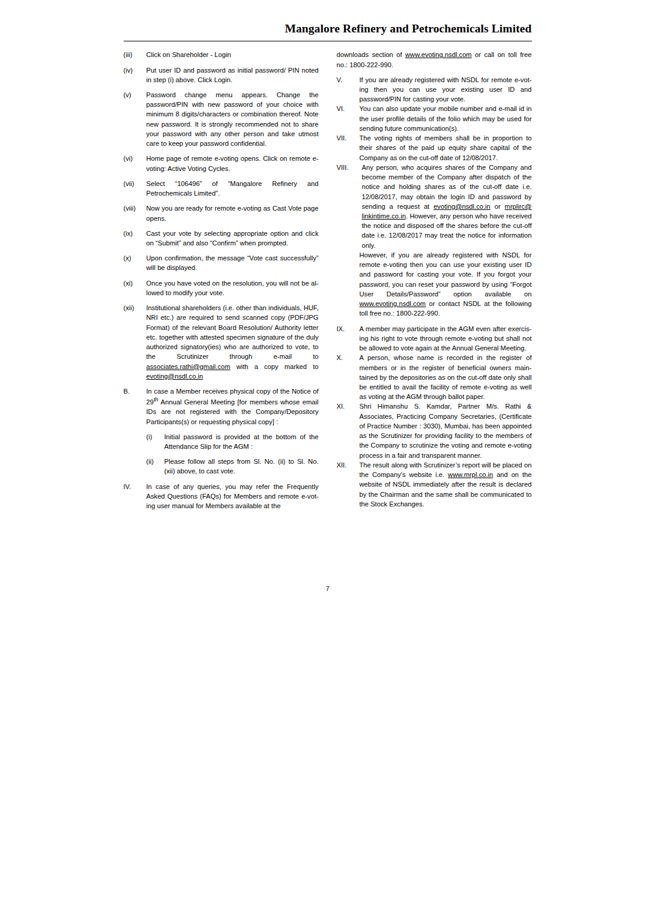Mangalore Refinery and Petrochemicals Limited
(iii) Click on Shareholder - Login
(iv) Put user ID and password as initial password/ PIN noted in step (i) above. Click Login.
(v) Password change menu appears. Change the password/PIN with new password of your choice with minimum 8 digits/characters or combination thereof. Note new password. It is strongly recommended not to share your password with any other person and take utmost care to keep your password confidential.
(vi) Home page of remote e-voting opens. Click on remote e-voting: Active Voting Cycles.
(vii) Select “106496” of “Mangalore Refinery and Petrochemicals Limited”.
(viii) Now you are ready for remote e-voting as Cast Vote page opens.
(ix) Cast your vote by selecting appropriate option and click on “Submit” and also “Confirm” when prompted.
(x) Upon confirmation, the message “Vote cast successfully” will be displayed.
(xi) Once you have voted on the resolution, you will not be allowed to modify your vote.
(xii) Institutional shareholders (i.e. other than individuals, HUF, NRI etc.) are required to send scanned copy (PDF/JPG Format) of the relevant Board Resolution/ Authority letter etc. together with attested specimen signature of the duly authorized signatory(ies) who are authorized to vote, to the Scrutinizer through e-mail to associates.rathi@gmail.com with a copy marked to evoting@nsdl.co.in
B. In case a Member receives physical copy of the Notice of 29th Annual General Meeting [for members whose email IDs are not registered with the Company/Depository Participants(s) or requesting physical copy] :
(i) Initial password is provided at the bottom of the Attendance Slip for the AGM :
(ii) Please follow all steps from Sl. No. (ii) to Sl. No. (xii) above, to cast vote.
IV. In case of any queries, you may refer the Frequently Asked Questions (FAQs) for Members and remote e-voting user manual for Members available at the
downloads section of www.evoting.nsdl.com or call on toll free no.: 1800-222-990.
V. If you are already registered with NSDL for remote e-voting then you can use your existing user ID and password/PIN for casting your vote.
VI. You can also update your mobile number and e-mail id in the user profile details of the folio which may be used for sending future communication(s).
VII. The voting rights of members shall be in proportion to their shares of the paid up equity share capital of the Company as on the cut-off date of 12/08/2017.
VIII. Any person, who acquires shares of the Company and become member of the Company after dispatch of the notice and holding shares as of the cut-off date i.e. 12/08/2017, may obtain the login ID and password by sending a request at evoting@nsdl.co.in or mrplirc@ linkintime.co.in. However, any person who have received the notice and disposed off the shares before the cut-off date i.e. 12/08/2017 may treat the notice for information only.
However, if you are already registered with NSDL for remote e-voting then you can use your existing user ID and password for casting your vote. If you forgot your password, you can reset your password by using “Forgot User Details/Password” option available on www.evoting.nsdl.com or contact NSDL at the following toll free no.: 1800-222-990.
IX. A member may participate in the AGM even after exercising his right to vote through remote e-voting but shall not be allowed to vote again at the Annual General Meeting.
X. A person, whose name is recorded in the register of members or in the register of beneficial owners maintained by the depositories as on the cut-off date only shall be entitled to avail the facility of remote e-voting as well as voting at the AGM through ballot paper.
XI. Shri Himanshu S. Kamdar, Partner M/s. Rathi & Associates, Practicing Company Secretaries, (Certificate of Practice Number : 3030), Mumbai, has been appointed as the Scrutinizer for providing facility to the members of the Company to scrutinize the voting and remote e-voting process in a fair and transparent manner.
XII. The result along with Scrutinizer’s report will be placed on the Company’s website i.e. www.mrpl.co.in and on the website of NSDL immediately after the result is declared by the Chairman and the same shall be communicated to the Stock Exchanges.
7